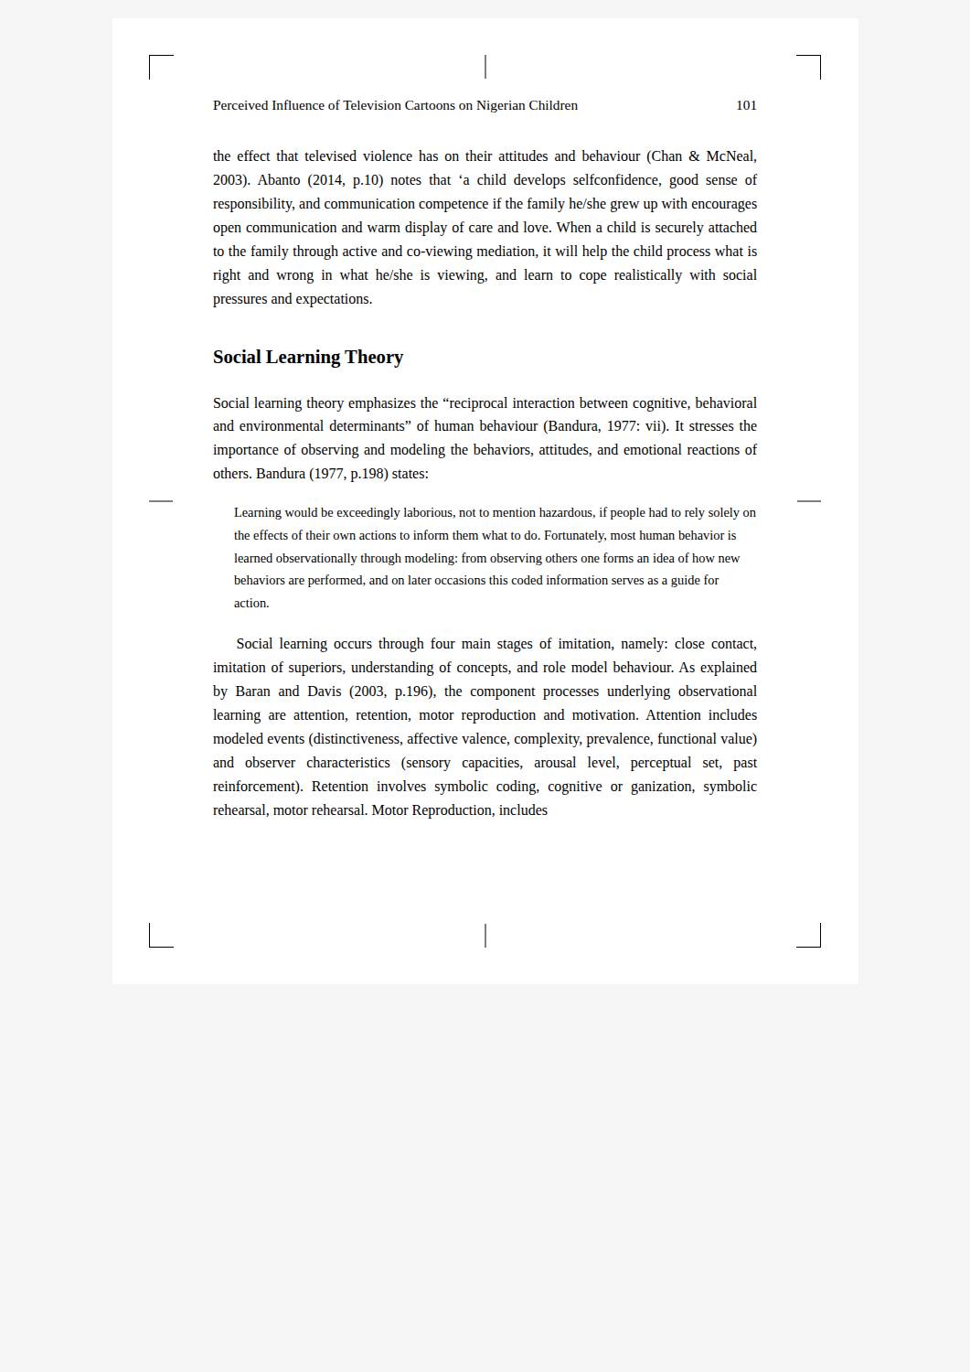Perceived Influence of Television Cartoons on Nigerian Children 101
the effect that televised violence has on their attitudes and behaviour (Chan & McNeal, 2003). Abanto (2014, p.10) notes that ‘a child develops selfconfidence, good sense of responsibility, and communication competence if the family he/she grew up with encourages open communication and warm display of care and love. When a child is securely attached to the family through active and co-viewing mediation, it will help the child process what is right and wrong in what he/she is viewing, and learn to cope realistically with social pressures and expectations.
Social Learning Theory
Social learning theory emphasizes the “reciprocal interaction between cognitive, behavioral and environmental determinants” of human behaviour (Bandura, 1977: vii). It stresses the importance of observing and modeling the behaviors, attitudes, and emotional reactions of others. Bandura (1977, p.198) states:
Learning would be exceedingly laborious, not to mention hazardous, if people had to rely solely on the effects of their own actions to inform them what to do. Fortunately, most human behavior is learned observationally through modeling: from observing others one forms an idea of how new behaviors are performed, and on later occasions this coded information serves as a guide for action.
Social learning occurs through four main stages of imitation, namely: close contact, imitation of superiors, understanding of concepts, and role model behaviour. As explained by Baran and Davis (2003, p.196), the component processes underlying observational learning are attention, retention, motor reproduction and motivation. Attention includes modeled events (distinctiveness, affective valence, complexity, prevalence, functional value) and observer characteristics (sensory capacities, arousal level, perceptual set, past reinforcement). Retention involves symbolic coding, cognitive or ganization, symbolic rehearsal, motor rehearsal. Motor Reproduction, includes